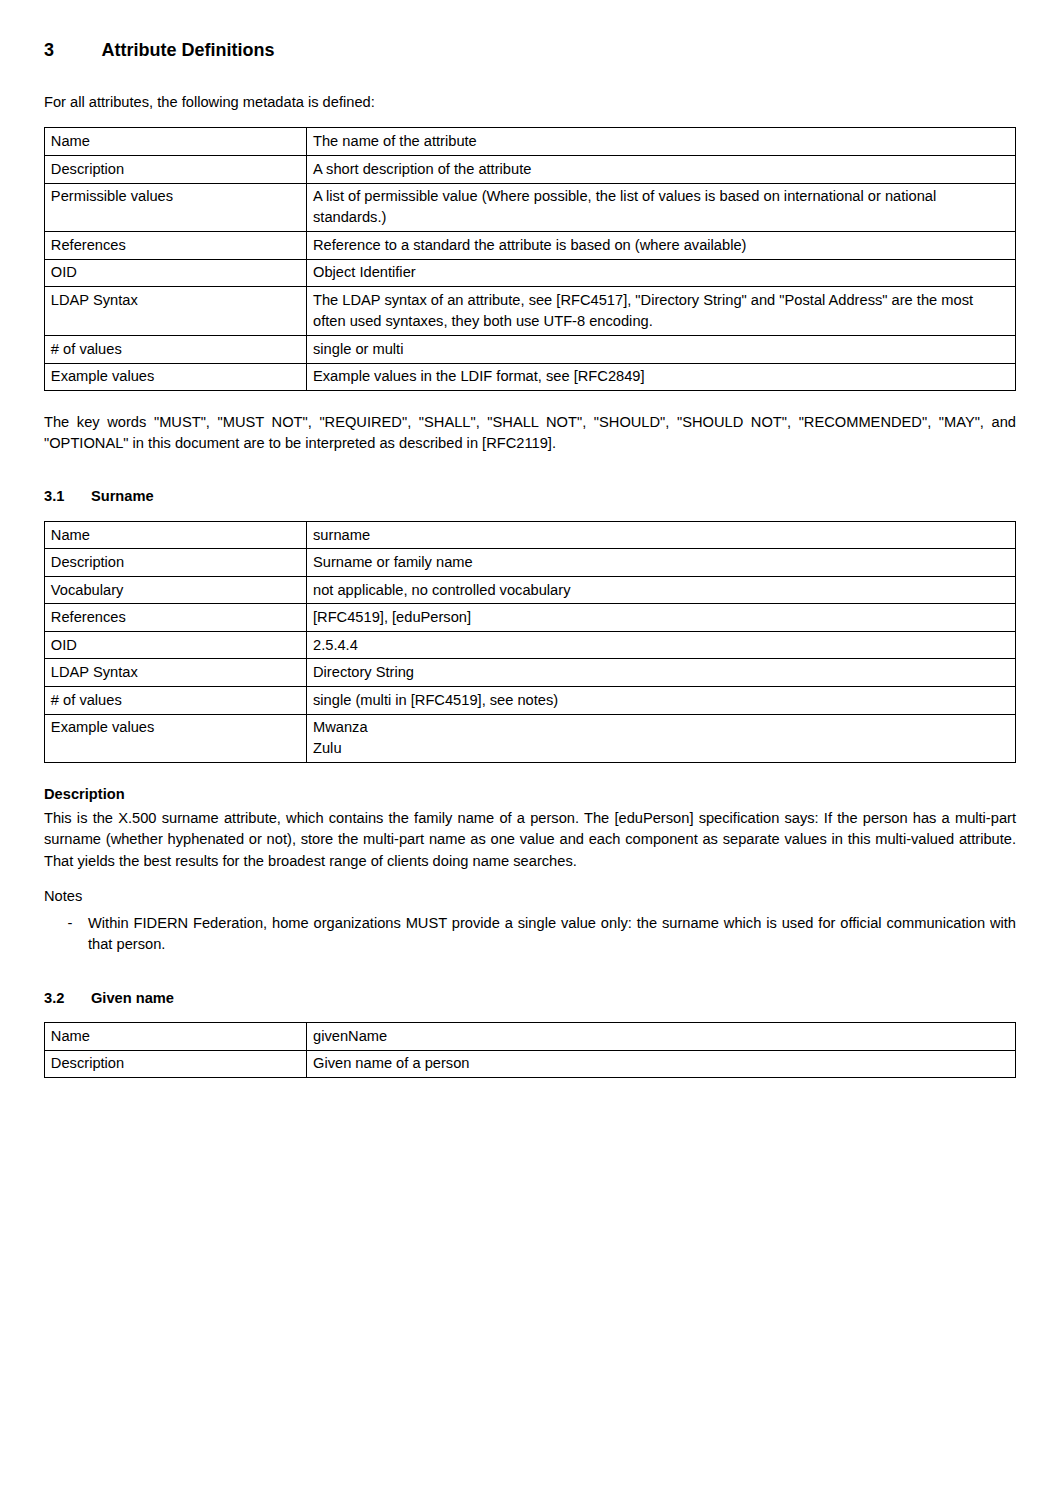3 Attribute Definitions
For all attributes, the following metadata is defined:
| Name | The name of the attribute |
| Description | A short description of the attribute |
| Permissible values | A list of permissible value (Where possible, the list of values is based on international or national standards.) |
| References | Reference to a standard the attribute is based on (where available) |
| OID | Object Identifier |
| LDAP Syntax | The LDAP syntax of an attribute, see [RFC4517], "Directory String" and "Postal Address" are the most often used syntaxes, they both use UTF-8 encoding. |
| # of values | single or multi |
| Example values | Example values in the LDIF format, see [RFC2849] |
The key words "MUST", "MUST NOT", "REQUIRED", "SHALL", "SHALL NOT", "SHOULD", "SHOULD NOT", "RECOMMENDED", "MAY", and "OPTIONAL" in this document are to be interpreted as described in [RFC2119].
3.1 Surname
| Name | surname |
| Description | Surname or family name |
| Vocabulary | not applicable, no controlled vocabulary |
| References | [RFC4519], [eduPerson] |
| OID | 2.5.4.4 |
| LDAP Syntax | Directory String |
| # of values | single (multi in [RFC4519], see notes) |
| Example values | Mwanza Zulu |
Description
This is the X.500 surname attribute, which contains the family name of a person. The [eduPerson] specification says: If the person has a multi-part surname (whether hyphenated or not), store the multi-part name as one value and each component as separate values in this multi-valued attribute. That yields the best results for the broadest range of clients doing name searches.
Notes
Within FIDERN Federation, home organizations MUST provide a single value only: the surname which is used for official communication with that person.
3.2 Given name
| Name | givenName |
| Description | Given name of a person |